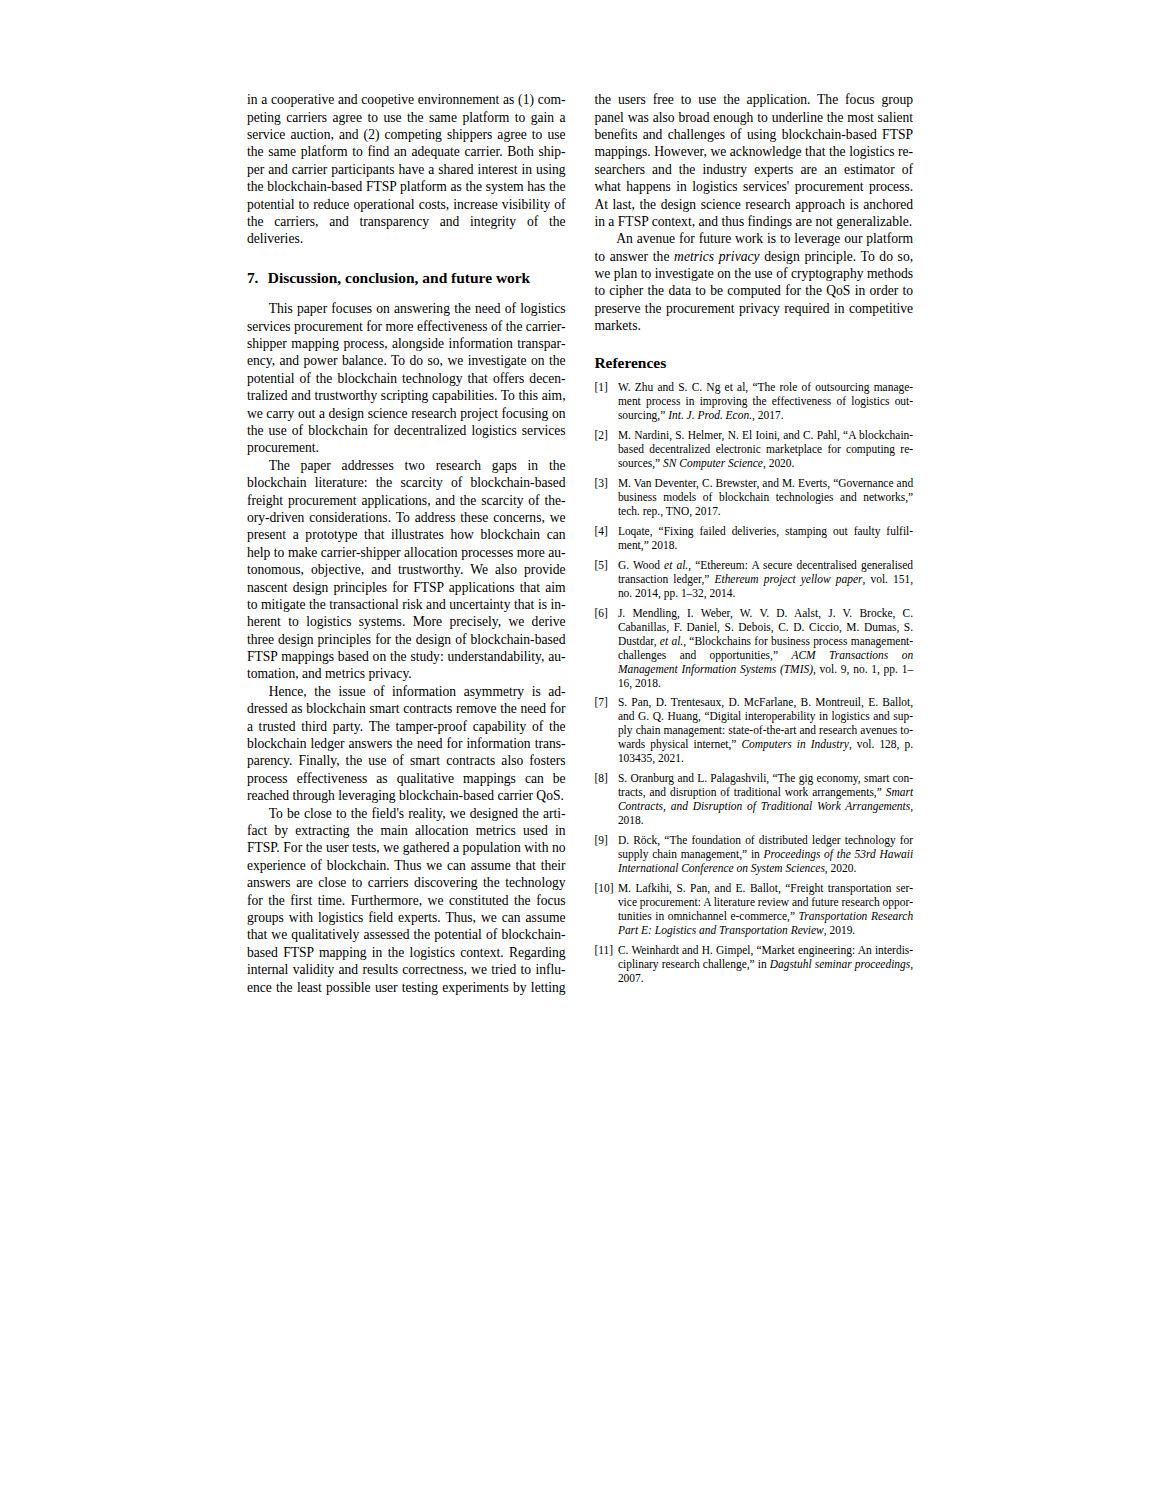in a cooperative and coopetive environnement as (1) competing carriers agree to use the same platform to gain a service auction, and (2) competing shippers agree to use the same platform to find an adequate carrier. Both shipper and carrier participants have a shared interest in using the blockchain-based FTSP platform as the system has the potential to reduce operational costs, increase visibility of the carriers, and transparency and integrity of the deliveries.
7. Discussion, conclusion, and future work
This paper focuses on answering the need of logistics services procurement for more effectiveness of the carrier-shipper mapping process, alongside information transparency, and power balance. To do so, we investigate on the potential of the blockchain technology that offers decentralized and trustworthy scripting capabilities. To this aim, we carry out a design science research project focusing on the use of blockchain for decentralized logistics services procurement.
The paper addresses two research gaps in the blockchain literature: the scarcity of blockchain-based freight procurement applications, and the scarcity of theory-driven considerations. To address these concerns, we present a prototype that illustrates how blockchain can help to make carrier-shipper allocation processes more autonomous, objective, and trustworthy. We also provide nascent design principles for FTSP applications that aim to mitigate the transactional risk and uncertainty that is inherent to logistics systems. More precisely, we derive three design principles for the design of blockchain-based FTSP mappings based on the study: understandability, automation, and metrics privacy.
Hence, the issue of information asymmetry is addressed as blockchain smart contracts remove the need for a trusted third party. The tamper-proof capability of the blockchain ledger answers the need for information transparency. Finally, the use of smart contracts also fosters process effectiveness as qualitative mappings can be reached through leveraging blockchain-based carrier QoS.
To be close to the field's reality, we designed the artifact by extracting the main allocation metrics used in FTSP. For the user tests, we gathered a population with no experience of blockchain. Thus we can assume that their answers are close to carriers discovering the technology for the first time. Furthermore, we constituted the focus groups with logistics field experts. Thus, we can assume that we qualitatively assessed the potential of blockchain-based FTSP mapping in the logistics context. Regarding internal validity and results correctness, we tried to influence the least possible user testing experiments by letting the users free to use the application. The focus group panel was also broad enough to underline the most salient benefits and challenges of using blockchain-based FTSP mappings. However, we acknowledge that the logistics researchers and the industry experts are an estimator of what happens in logistics services' procurement process. At last, the design science research approach is anchored in a FTSP context, and thus findings are not generalizable.
An avenue for future work is to leverage our platform to answer the metrics privacy design principle. To do so, we plan to investigate on the use of cryptography methods to cipher the data to be computed for the QoS in order to preserve the procurement privacy required in competitive markets.
References
[1] W. Zhu and S. C. Ng et al, “The role of outsourcing management process in improving the effectiveness of logistics outsourcing,” Int. J. Prod. Econ., 2017.
[2] M. Nardini, S. Helmer, N. El Ioini, and C. Pahl, “A blockchain-based decentralized electronic marketplace for computing resources,” SN Computer Science, 2020.
[3] M. Van Deventer, C. Brewster, and M. Everts, “Governance and business models of blockchain technologies and networks,” tech. rep., TNO, 2017.
[4] Loqate, “Fixing failed deliveries, stamping out faulty fulfilment,” 2018.
[5] G. Wood et al., “Ethereum: A secure decentralised generalised transaction ledger,” Ethereum project yellow paper, vol. 151, no. 2014, pp. 1–32, 2014.
[6] J. Mendling, I. Weber, W. V. D. Aalst, J. V. Brocke, C. Cabanillas, F. Daniel, S. Debois, C. D. Ciccio, M. Dumas, S. Dustdar, et al., “Blockchains for business process management-challenges and opportunities,” ACM Transactions on Management Information Systems (TMIS), vol. 9, no. 1, pp. 1–16, 2018.
[7] S. Pan, D. Trentesaux, D. McFarlane, B. Montreuil, E. Ballot, and G. Q. Huang, “Digital interoperability in logistics and supply chain management: state-of-the-art and research avenues towards physical internet,” Computers in Industry, vol. 128, p. 103435, 2021.
[8] S. Oranburg and L. Palagashvili, “The gig economy, smart contracts, and disruption of traditional work arrangements,” Smart Contracts, and Disruption of Traditional Work Arrangements, 2018.
[9] D. Röck, “The foundation of distributed ledger technology for supply chain management,” in Proceedings of the 53rd Hawaii International Conference on System Sciences, 2020.
[10] M. Lafkihi, S. Pan, and E. Ballot, “Freight transportation service procurement: A literature review and future research opportunities in omnichannel e-commerce,” Transportation Research Part E: Logistics and Transportation Review, 2019.
[11] C. Weinhardt and H. Gimpel, “Market engineering: An interdisciplinary research challenge,” in Dagstuhl seminar proceedings, 2007.